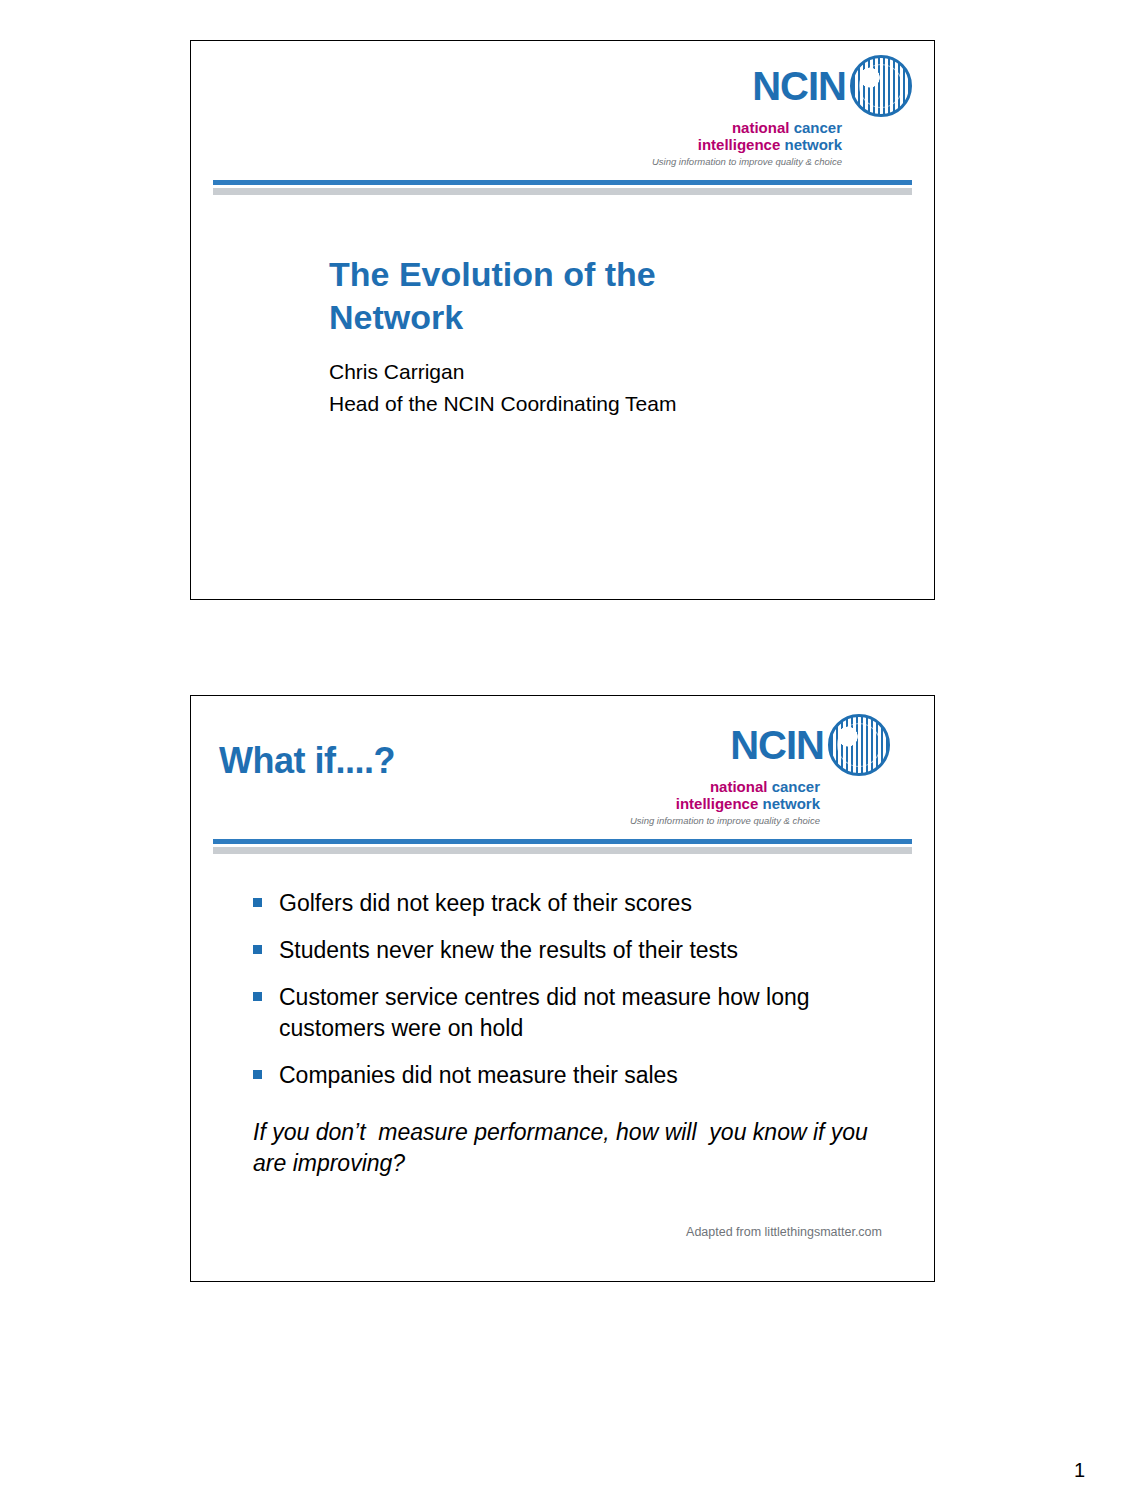NCIN
national cancer
intelligence network
Using information to improve quality & choice
The Evolution of the Network
Chris Carrigan
Head of the NCIN Coordinating Team
What if....?
NCIN
national cancer
intelligence network
Using information to improve quality & choice
Golfers did not keep track of their scores
Students never knew the results of their tests
Customer service centres did not measure how long customers were on hold
Companies did not measure their sales
If you don’t measure performance, how will you know if you are improving?
Adapted from littlethingsmatter.com
1